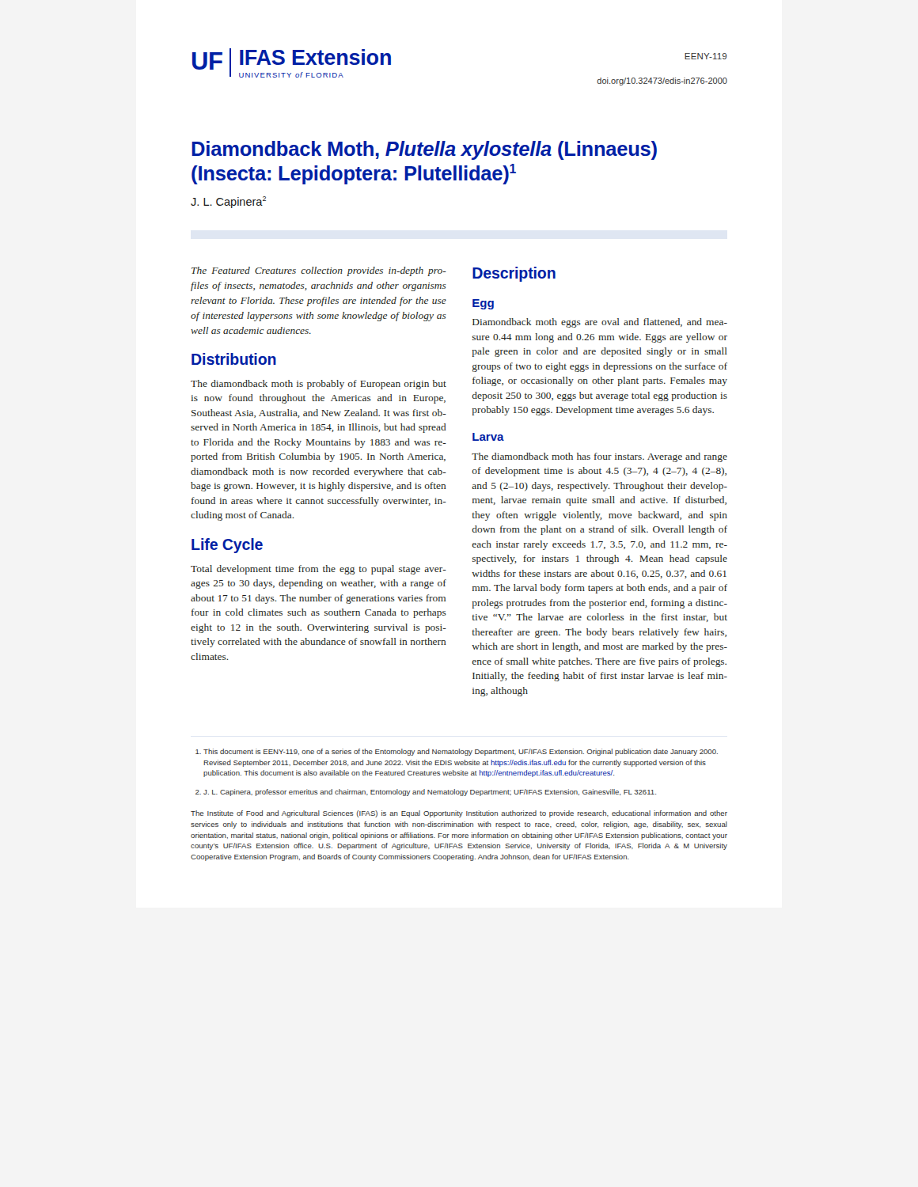UF
IFAS Extension
UNIVERSITY of FLORIDA
EENY-119
doi.org/10.32473/edis-in276-2000
Diamondback Moth, Plutella xylostella (Linnaeus) (Insecta: Lepidoptera: Plutellidae)1
J. L. Capinera2
The Featured Creatures collection provides in-depth profiles of insects, nematodes, arachnids and other organisms relevant to Florida. These profiles are intended for the use of interested laypersons with some knowledge of biology as well as academic audiences.
Distribution
The diamondback moth is probably of European origin but is now found throughout the Americas and in Europe, Southeast Asia, Australia, and New Zealand. It was first observed in North America in 1854, in Illinois, but had spread to Florida and the Rocky Mountains by 1883 and was reported from British Columbia by 1905. In North America, diamondback moth is now recorded everywhere that cabbage is grown. However, it is highly dispersive, and is often found in areas where it cannot successfully overwinter, including most of Canada.
Life Cycle
Total development time from the egg to pupal stage averages 25 to 30 days, depending on weather, with a range of about 17 to 51 days. The number of generations varies from four in cold climates such as southern Canada to perhaps eight to 12 in the south. Overwintering survival is positively correlated with the abundance of snowfall in northern climates.
Description
Egg
Diamondback moth eggs are oval and flattened, and measure 0.44 mm long and 0.26 mm wide. Eggs are yellow or pale green in color and are deposited singly or in small groups of two to eight eggs in depressions on the surface of foliage, or occasionally on other plant parts. Females may deposit 250 to 300, eggs but average total egg production is probably 150 eggs. Development time averages 5.6 days.
Larva
The diamondback moth has four instars. Average and range of development time is about 4.5 (3–7), 4 (2–7), 4 (2–8), and 5 (2–10) days, respectively. Throughout their development, larvae remain quite small and active. If disturbed, they often wriggle violently, move backward, and spin down from the plant on a strand of silk. Overall length of each instar rarely exceeds 1.7, 3.5, 7.0, and 11.2 mm, respectively, for instars 1 through 4. Mean head capsule widths for these instars are about 0.16, 0.25, 0.37, and 0.61 mm. The larval body form tapers at both ends, and a pair of prolegs protrudes from the posterior end, forming a distinctive “V.” The larvae are colorless in the first instar, but thereafter are green. The body bears relatively few hairs, which are short in length, and most are marked by the presence of small white patches. There are five pairs of prolegs. Initially, the feeding habit of first instar larvae is leaf mining, although
This document is EENY-119, one of a series of the Entomology and Nematology Department, UF/IFAS Extension. Original publication date January 2000. Revised September 2011, December 2018, and June 2022. Visit the EDIS website at https://edis.ifas.ufl.edu for the currently supported version of this publication. This document is also available on the Featured Creatures website at http://entnemdept.ifas.ufl.edu/creatures/.
J. L. Capinera, professor emeritus and chairman, Entomology and Nematology Department; UF/IFAS Extension, Gainesville, FL 32611.
The Institute of Food and Agricultural Sciences (IFAS) is an Equal Opportunity Institution authorized to provide research, educational information and other services only to individuals and institutions that function with non-discrimination with respect to race, creed, color, religion, age, disability, sex, sexual orientation, marital status, national origin, political opinions or affiliations. For more information on obtaining other UF/IFAS Extension publications, contact your county’s UF/IFAS Extension office. U.S. Department of Agriculture, UF/IFAS Extension Service, University of Florida, IFAS, Florida A & M University Cooperative Extension Program, and Boards of County Commissioners Cooperating. Andra Johnson, dean for UF/IFAS Extension.